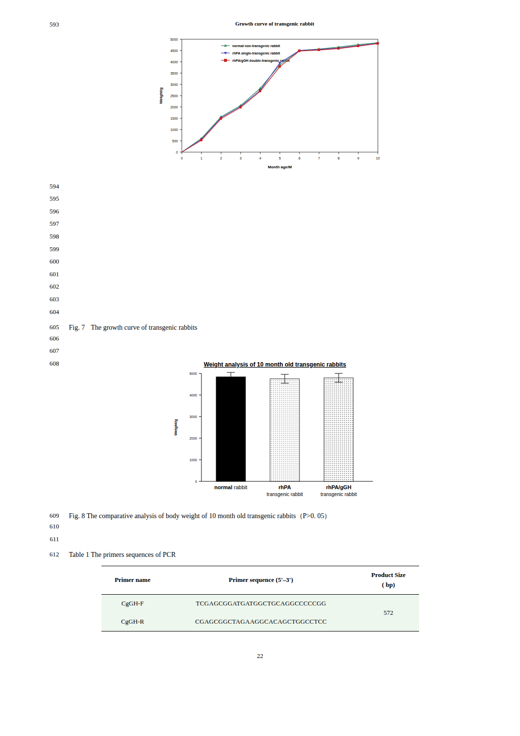593
Growth curve of transgenic rabbit
0 500 1000 1500 2000 2500 3000 3500 4000 4500 5000 0 1 2 3 4 5 6 7 8 9 10 Month age/M Weight/g normal non-transgenic rabbit rhPA single-transgenic rabbit rhPA/gGH double-transgenic rabbit
594
595
596
597
598
599
600
601
602
603
604
605
Fig. 7 The growth curve of transgenic rabbits
606
607
608 Weight analysis of 10 month old transgenic rabbits 0 1000 2000 3000 4000 5000 Weight/g normal rabbit rhPA transgenic rabbit rhPA/gGH transgenic rabbit
609
Fig. 8 The comparative analysis of body weight of 10 month old transgenic rabbits（P>0. 05）
610
611
612
Table 1 The primers sequences of PCR
| Primer name | Primer sequence (5′–3′) | Product Size ( bp) |
| --- | --- | --- |
| CgGH-F | TCGAGCGGATGATGGCTGCAGGCCCCCGG | 572 |
| CgGH-R | CGAGCGGCTAGAAGGCACAGCTGGCCTCC |
22